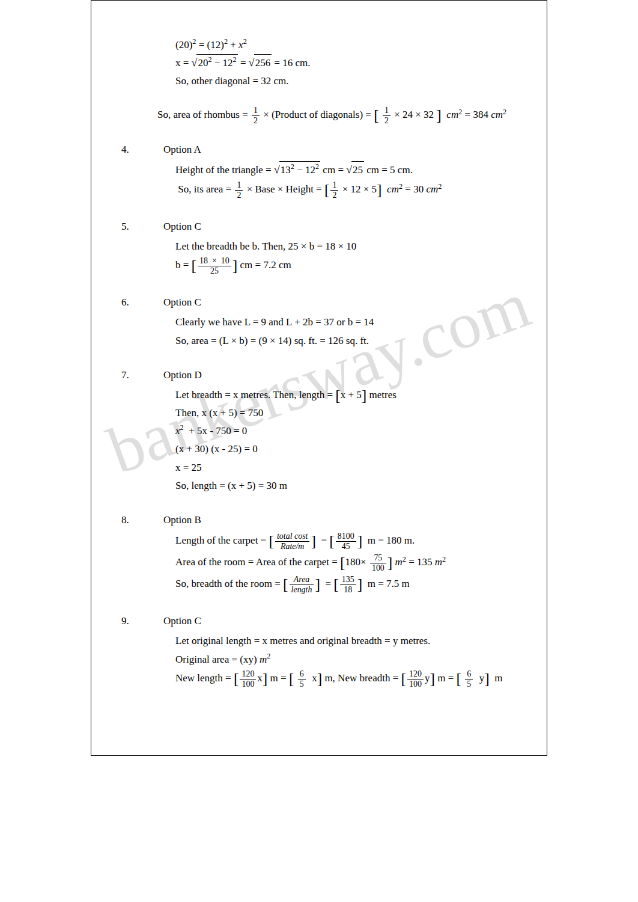bankersway.com
(20)2 = (12)2 + x2
x = √202 − 122 = √256 = 16 cm.
So, other diagonal = 32 cm.
So, area of rhombus = 12 × (Product of diagonals) = [ 12 × 24 × 32 ] cm2 = 384 cm2
4.
Option A
Height of the triangle = √132 − 122 cm = √25 cm = 5 cm.
So, its area = 12 × Base × Height = [12 × 12 × 5] cm2 = 30 cm2
5.
Option C
Let the breadth be b. Then, 25 × b = 18 × 10
b = [18 × 1025] cm = 7.2 cm
6.
Option C
Clearly we have L = 9 and L + 2b = 37 or b = 14
So, area = (L × b) = (9 × 14) sq. ft. = 126 sq. ft.
7.
Option D
Let breadth = x metres. Then, length = [x + 5] metres
Then, x (x + 5) = 750
x2 + 5x - 750 = 0
(x + 30) (x - 25) = 0
x = 25
So, length = (x + 5) = 30 m
8.
Option B
Length of the carpet = [total cost Rate/m] = [810045] m = 180 m.
Area of the room = Area of the carpet = [180× 75100] m2 = 135 m2
So, breadth of the room = [Area length] = [13518] m = 7.5 m
9.
Option C
Let original length = x metres and original breadth = y metres.
Original area = (xy) m2
New length = [120100x] m = [ 65 x] m, New breadth = [120100y] m = [ 65 y] m